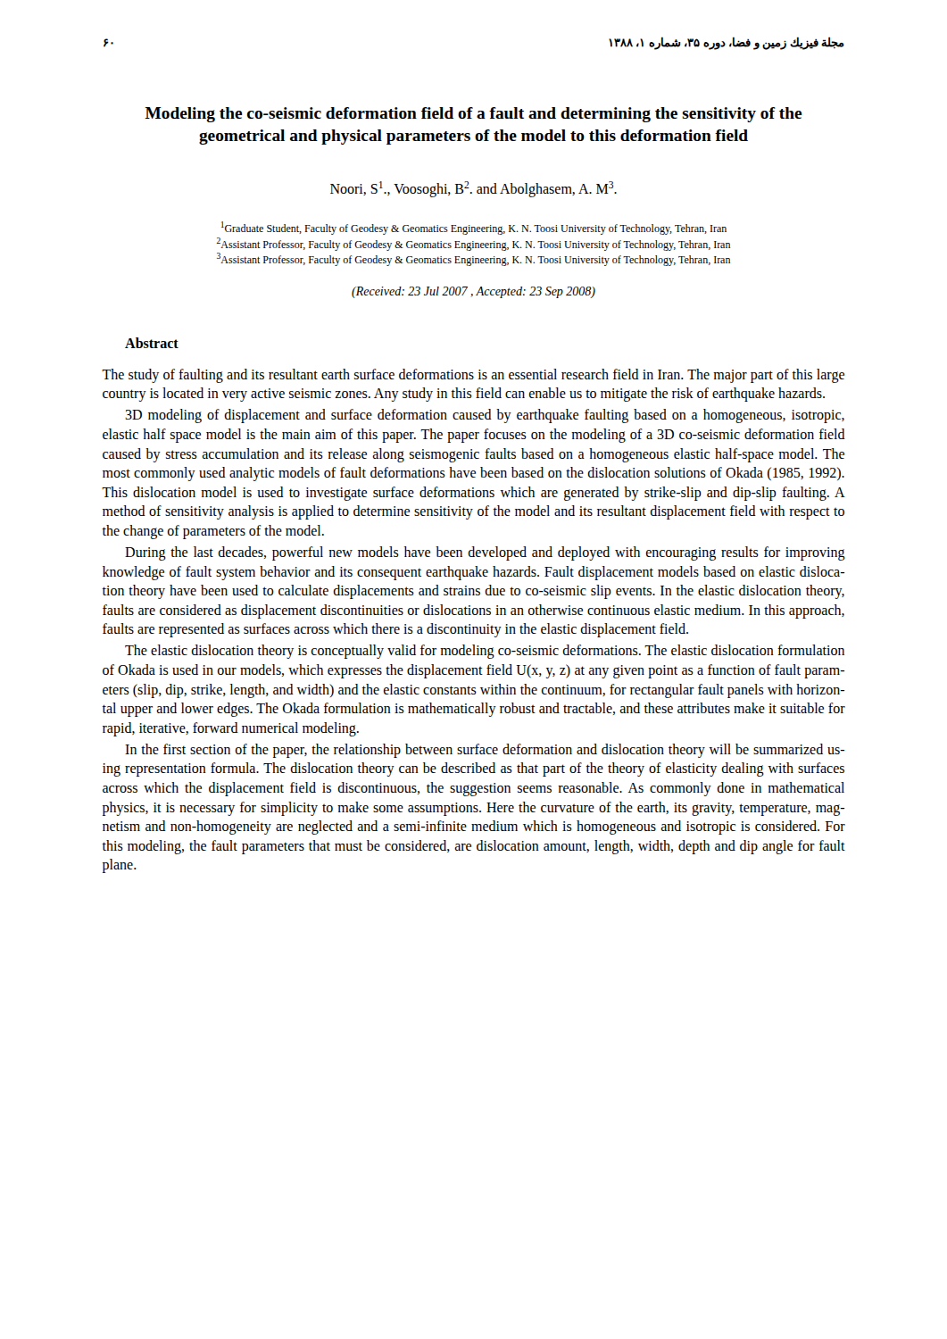مجلة فيزيك زمين و فضا، دوره ۳۵، شماره ۱، ۱۳۸۸ ۶۰
Modeling the co-seismic deformation field of a fault and determining the sensitivity of the geometrical and physical parameters of the model to this deformation field
Noori, S1., Voosoghi, B2. and Abolghasem, A. M3.
1Graduate Student, Faculty of Geodesy & Geomatics Engineering, K. N. Toosi University of Technology, Tehran, Iran
2Assistant Professor, Faculty of Geodesy & Geomatics Engineering, K. N. Toosi University of Technology, Tehran, Iran
3Assistant Professor, Faculty of Geodesy & Geomatics Engineering, K. N. Toosi University of Technology, Tehran, Iran
(Received: 23 Jul 2007 , Accepted: 23 Sep 2008)
Abstract
The study of faulting and its resultant earth surface deformations is an essential research field in Iran. The major part of this large country is located in very active seismic zones. Any study in this field can enable us to mitigate the risk of earthquake hazards.
3D modeling of displacement and surface deformation caused by earthquake faulting based on a homogeneous, isotropic, elastic half space model is the main aim of this paper. The paper focuses on the modeling of a 3D co-seismic deformation field caused by stress accumulation and its release along seismogenic faults based on a homogeneous elastic half-space model. The most commonly used analytic models of fault deformations have been based on the dislocation solutions of Okada (1985, 1992). This dislocation model is used to investigate surface deformations which are generated by strike-slip and dip-slip faulting. A method of sensitivity analysis is applied to determine sensitivity of the model and its resultant displacement field with respect to the change of parameters of the model.
During the last decades, powerful new models have been developed and deployed with encouraging results for improving knowledge of fault system behavior and its consequent earthquake hazards. Fault displacement models based on elastic dislocation theory have been used to calculate displacements and strains due to co-seismic slip events. In the elastic dislocation theory, faults are considered as displacement discontinuities or dislocations in an otherwise continuous elastic medium. In this approach, faults are represented as surfaces across which there is a discontinuity in the elastic displacement field.
The elastic dislocation theory is conceptually valid for modeling co-seismic deformations. The elastic dislocation formulation of Okada is used in our models, which expresses the displacement field U(x, y, z) at any given point as a function of fault parameters (slip, dip, strike, length, and width) and the elastic constants within the continuum, for rectangular fault panels with horizontal upper and lower edges. The Okada formulation is mathematically robust and tractable, and these attributes make it suitable for rapid, iterative, forward numerical modeling.
In the first section of the paper, the relationship between surface deformation and dislocation theory will be summarized using representation formula. The dislocation theory can be described as that part of the theory of elasticity dealing with surfaces across which the displacement field is discontinuous, the suggestion seems reasonable. As commonly done in mathematical physics, it is necessary for simplicity to make some assumptions. Here the curvature of the earth, its gravity, temperature, magnetism and non-homogeneity are neglected and a semi-infinite medium which is homogeneous and isotropic is considered. For this modeling, the fault parameters that must be considered, are dislocation amount, length, width, depth and dip angle for fault plane.